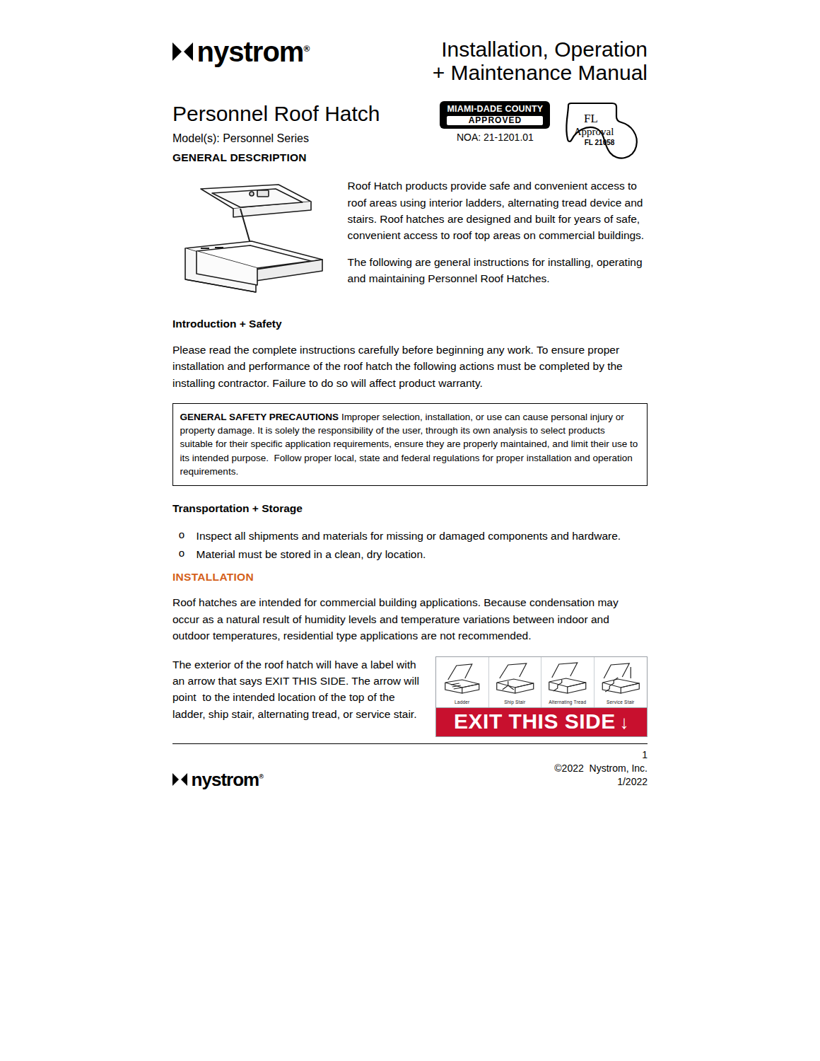nystrom®
Installation, Operation
+ Maintenance Manual
Personnel Roof Hatch
Model(s): Personnel Series
GENERAL DESCRIPTION
MIAMI-DADE COUNTY APPROVED
NOA: 21-1201.01
FL Approval FL 21058
Roof Hatch products provide safe and convenient access to roof areas using interior ladders, alternating tread device and stairs. Roof hatches are designed and built for years of safe, convenient access to roof top areas on commercial buildings.
The following are general instructions for installing, operating and maintaining Personnel Roof Hatches.
Introduction + Safety
Please read the complete instructions carefully before beginning any work. To ensure proper installation and performance of the roof hatch the following actions must be completed by the installing contractor. Failure to do so will affect product warranty.
GENERAL SAFETY PRECAUTIONS Improper selection, installation, or use can cause personal injury or property damage. It is solely the responsibility of the user, through its own analysis to select products suitable for their specific application requirements, ensure they are properly maintained, and limit their use to its intended purpose. Follow proper local, state and federal regulations for proper installation and operation requirements.
Transportation + Storage
Inspect all shipments and materials for missing or damaged components and hardware.
Material must be stored in a clean, dry location.
INSTALLATION
Roof hatches are intended for commercial building applications. Because condensation may occur as a natural result of humidity levels and temperature variations between indoor and outdoor temperatures, residential type applications are not recommended.
The exterior of the roof hatch will have a label with an arrow that says EXIT THIS SIDE. The arrow will point to the intended location of the top of the ladder, ship stair, alternating tread, or service stair.
Ladder
Ship Stair
Alternating Tread
Service Stair
EXIT THIS SIDE↓
nystrom®
1
©2022 Nystrom, Inc.
1/2022